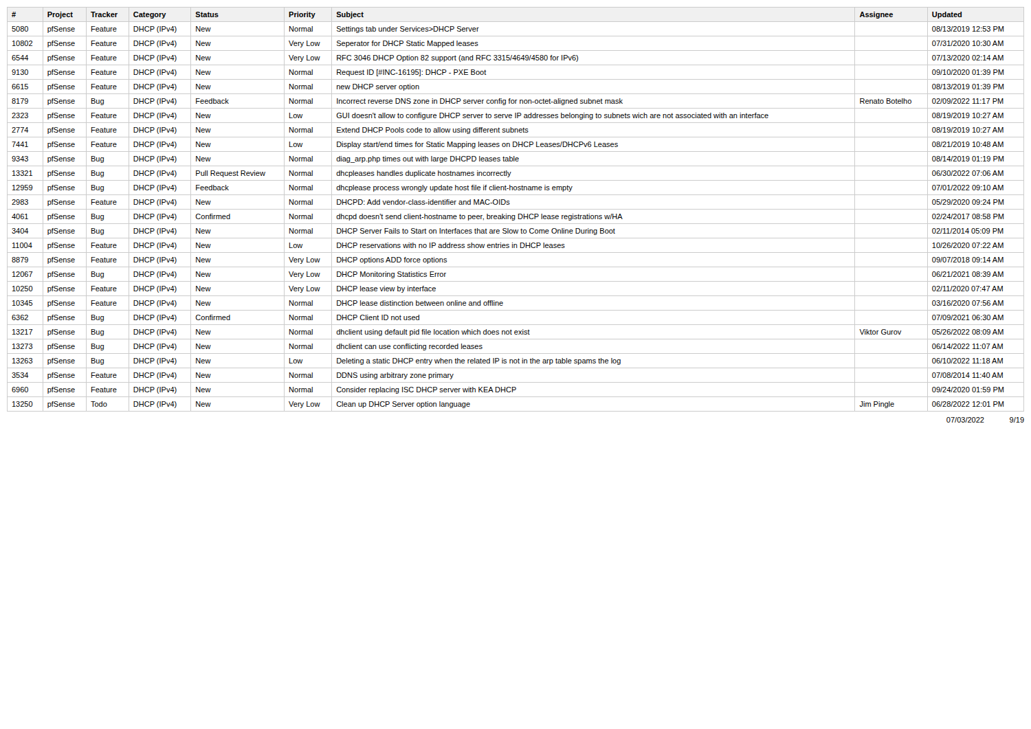| # | Project | Tracker | Category | Status | Priority | Subject | Assignee | Updated |
| --- | --- | --- | --- | --- | --- | --- | --- | --- |
| 5080 | pfSense | Feature | DHCP (IPv4) | New | Normal | Settings tab under Services>DHCP Server | | 08/13/2019 12:53 PM |
| 10802 | pfSense | Feature | DHCP (IPv4) | New | Very Low | Seperator for DHCP Static Mapped leases | | 07/31/2020 10:30 AM |
| 6544 | pfSense | Feature | DHCP (IPv4) | New | Very Low | RFC 3046 DHCP Option 82 support (and RFC 3315/4649/4580 for IPv6) | | 07/13/2020 02:14 AM |
| 9130 | pfSense | Feature | DHCP (IPv4) | New | Normal | Request ID [#INC-16195]: DHCP - PXE Boot | | 09/10/2020 01:39 PM |
| 6615 | pfSense | Feature | DHCP (IPv4) | New | Normal | new DHCP server option | | 08/13/2019 01:39 PM |
| 8179 | pfSense | Bug | DHCP (IPv4) | Feedback | Normal | Incorrect reverse DNS zone in DHCP server config for non-octet-aligned subnet mask | Renato Botelho | 02/09/2022 11:17 PM |
| 2323 | pfSense | Feature | DHCP (IPv4) | New | Low | GUI doesn't allow to configure DHCP server to serve IP addresses belonging to subnets wich are not associated with an interface | | 08/19/2019 10:27 AM |
| 2774 | pfSense | Feature | DHCP (IPv4) | New | Normal | Extend DHCP Pools code to allow using different subnets | | 08/19/2019 10:27 AM |
| 7441 | pfSense | Feature | DHCP (IPv4) | New | Low | Display start/end times for Static Mapping leases on DHCP Leases/DHCPv6 Leases | | 08/21/2019 10:48 AM |
| 9343 | pfSense | Bug | DHCP (IPv4) | New | Normal | diag_arp.php times out with large DHCPD leases table | | 08/14/2019 01:19 PM |
| 13321 | pfSense | Bug | DHCP (IPv4) | Pull Request Review | Normal | dhcpleases handles duplicate hostnames incorrectly | | 06/30/2022 07:06 AM |
| 12959 | pfSense | Bug | DHCP (IPv4) | Feedback | Normal | dhcplease process wrongly update host file if client-hostname is empty | | 07/01/2022 09:10 AM |
| 2983 | pfSense | Feature | DHCP (IPv4) | New | Normal | DHCPD: Add vendor-class-identifier and MAC-OIDs | | 05/29/2020 09:24 PM |
| 4061 | pfSense | Bug | DHCP (IPv4) | Confirmed | Normal | dhcpd doesn't send client-hostname to peer, breaking DHCP lease registrations w/HA | | 02/24/2017 08:58 PM |
| 3404 | pfSense | Bug | DHCP (IPv4) | New | Normal | DHCP Server Fails to Start on Interfaces that are Slow to Come Online During Boot | | 02/11/2014 05:09 PM |
| 11004 | pfSense | Feature | DHCP (IPv4) | New | Low | DHCP reservations with no IP address show entries in DHCP leases | | 10/26/2020 07:22 AM |
| 8879 | pfSense | Feature | DHCP (IPv4) | New | Very Low | DHCP options ADD force options | | 09/07/2018 09:14 AM |
| 12067 | pfSense | Bug | DHCP (IPv4) | New | Very Low | DHCP Monitoring Statistics Error | | 06/21/2021 08:39 AM |
| 10250 | pfSense | Feature | DHCP (IPv4) | New | Very Low | DHCP lease view by interface | | 02/11/2020 07:47 AM |
| 10345 | pfSense | Feature | DHCP (IPv4) | New | Normal | DHCP lease distinction between online and offline | | 03/16/2020 07:56 AM |
| 6362 | pfSense | Bug | DHCP (IPv4) | Confirmed | Normal | DHCP Client ID not used | | 07/09/2021 06:30 AM |
| 13217 | pfSense | Bug | DHCP (IPv4) | New | Normal | dhclient using default pid file location which does not exist | Viktor Gurov | 05/26/2022 08:09 AM |
| 13273 | pfSense | Bug | DHCP (IPv4) | New | Normal | dhclient can use conflicting recorded leases | | 06/14/2022 11:07 AM |
| 13263 | pfSense | Bug | DHCP (IPv4) | New | Low | Deleting a static DHCP entry when the related IP is not in the arp table spams the log | | 06/10/2022 11:18 AM |
| 3534 | pfSense | Feature | DHCP (IPv4) | New | Normal | DDNS using arbitrary zone primary | | 07/08/2014 11:40 AM |
| 6960 | pfSense | Feature | DHCP (IPv4) | New | Normal | Consider replacing ISC DHCP server with KEA DHCP | | 09/24/2020 01:59 PM |
| 13250 | pfSense | Todo | DHCP (IPv4) | New | Very Low | Clean up DHCP Server option language | Jim Pingle | 06/28/2022 12:01 PM |
07/03/2022 9/19